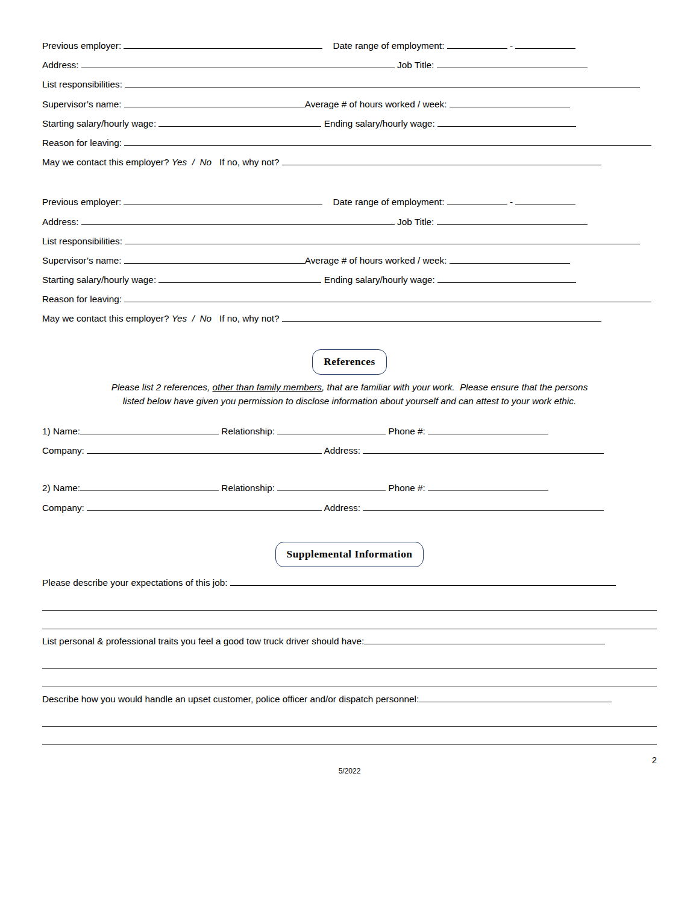Previous employer: Date range of employment: -
Address: Job Title:
List responsibilities:
Supervisor’s name: Average # of hours worked / week:
Starting salary/hourly wage: Ending salary/hourly wage:
Reason for leaving:
May we contact this employer? Yes / No If no, why not?
Previous employer: Date range of employment: -
Address: Job Title:
List responsibilities:
Supervisor’s name: Average # of hours worked / week:
Starting salary/hourly wage: Ending salary/hourly wage:
Reason for leaving:
May we contact this employer? Yes / No If no, why not?
References
Please list 2 references, other than family members, that are familiar with your work. Please ensure that the persons
listed below have given you permission to disclose information about yourself and can attest to your work ethic.
1) Name: Relationship: Phone #:
Company: Address:
2) Name: Relationship: Phone #:
Company: Address:
Supplemental Information
Please describe your expectations of this job:
List personal & professional traits you feel a good tow truck driver should have:
Describe how you would handle an upset customer, police officer and/or dispatch personnel:
2
5/2022